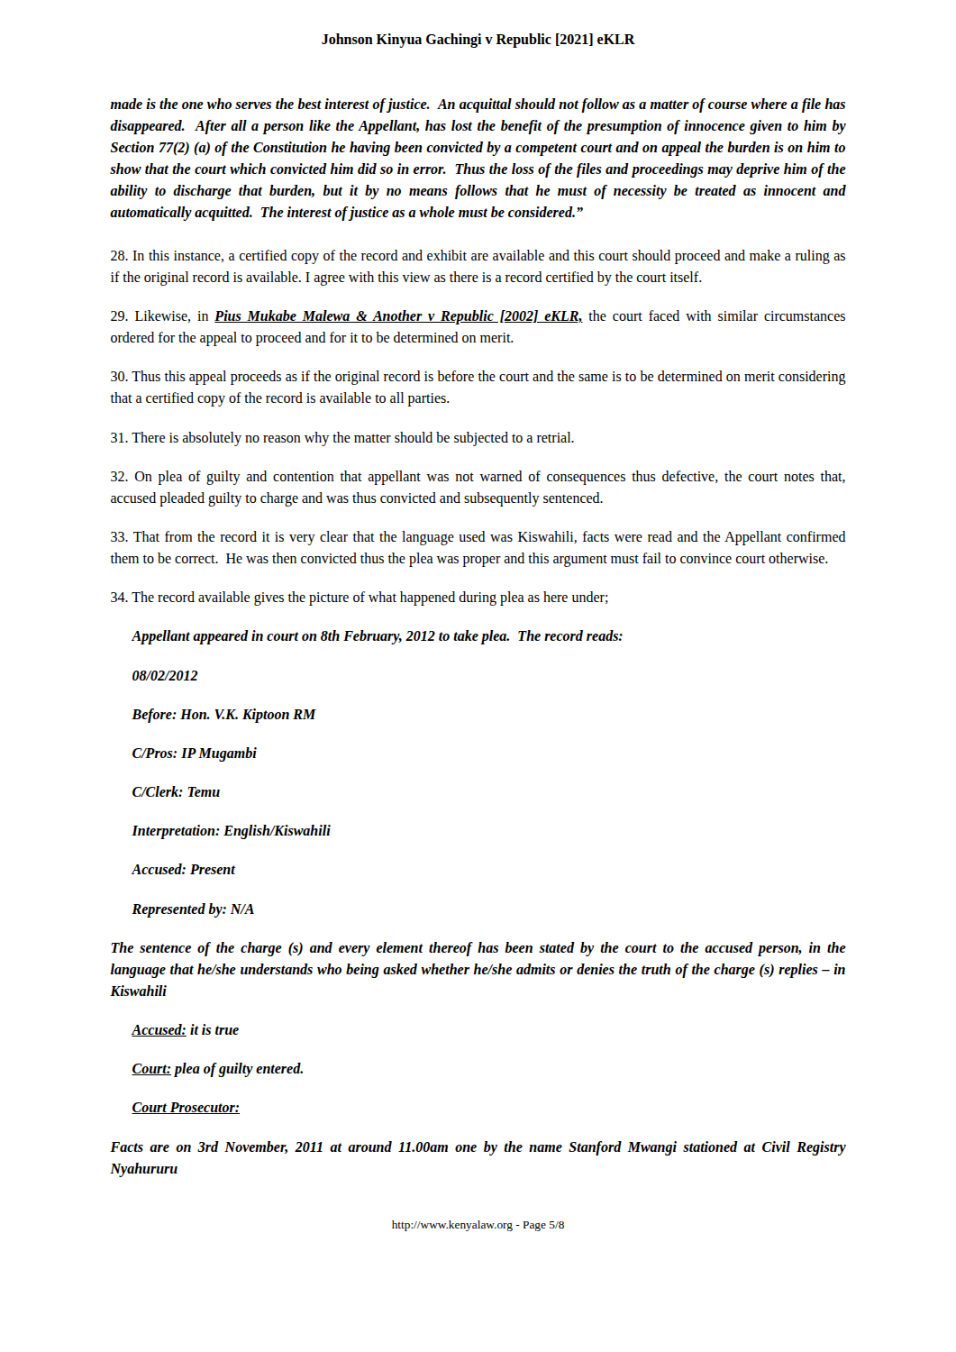Johnson Kinyua Gachingi v Republic [2021] eKLR
made is the one who serves the best interest of justice. An acquittal should not follow as a matter of course where a file has disappeared. After all a person like the Appellant, has lost the benefit of the presumption of innocence given to him by Section 77(2) (a) of the Constitution he having been convicted by a competent court and on appeal the burden is on him to show that the court which convicted him did so in error. Thus the loss of the files and proceedings may deprive him of the ability to discharge that burden, but it by no means follows that he must of necessity be treated as innocent and automatically acquitted. The interest of justice as a whole must be considered.”
28. In this instance, a certified copy of the record and exhibit are available and this court should proceed and make a ruling as if the original record is available. I agree with this view as there is a record certified by the court itself.
29. Likewise, in Pius Mukabe Malewa & Another v Republic [2002] eKLR, the court faced with similar circumstances ordered for the appeal to proceed and for it to be determined on merit.
30. Thus this appeal proceeds as if the original record is before the court and the same is to be determined on merit considering that a certified copy of the record is available to all parties.
31. There is absolutely no reason why the matter should be subjected to a retrial.
32. On plea of guilty and contention that appellant was not warned of consequences thus defective, the court notes that, accused pleaded guilty to charge and was thus convicted and subsequently sentenced.
33. That from the record it is very clear that the language used was Kiswahili, facts were read and the Appellant confirmed them to be correct. He was then convicted thus the plea was proper and this argument must fail to convince court otherwise.
34. The record available gives the picture of what happened during plea as here under;
Appellant appeared in court on 8th February, 2012 to take plea. The record reads:
08/02/2012
Before: Hon. V.K. Kiptoon RM
C/Pros: IP Mugambi
C/Clerk: Temu
Interpretation: English/Kiswahili
Accused: Present
Represented by: N/A
The sentence of the charge (s) and every element thereof has been stated by the court to the accused person, in the language that he/she understands who being asked whether he/she admits or denies the truth of the charge (s) replies – in Kiswahili
Accused: it is true
Court: plea of guilty entered.
Court Prosecutor:
Facts are on 3rd November, 2011 at around 11.00am one by the name Stanford Mwangi stationed at Civil Registry Nyahururu
http://www.kenyalaw.org - Page 5/8